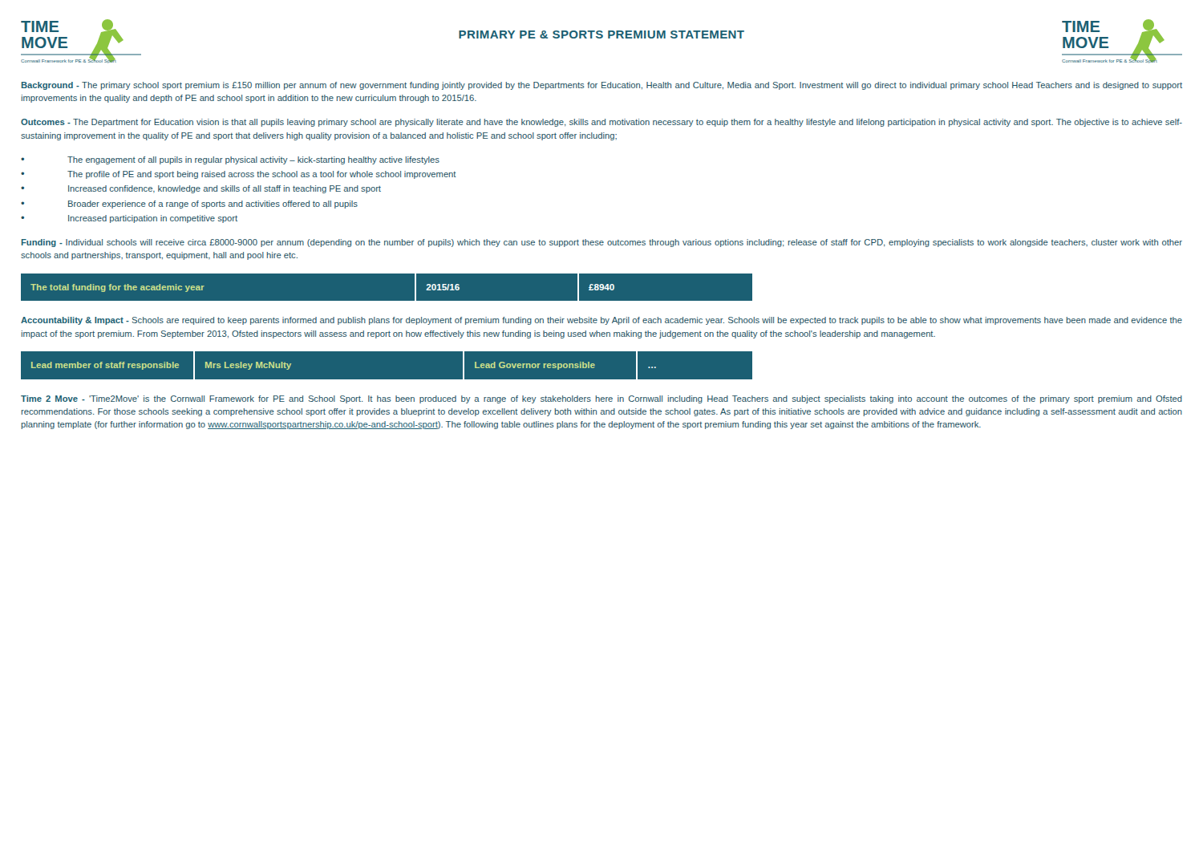TIME MOVE Cornwall Framework for PE & School Sport
Primary PE & Sports Premium Statement
TIME MOVE Cornwall Framework for PE & School Sport
Background - The primary school sport premium is £150 million per annum of new government funding jointly provided by the Departments for Education, Health and Culture, Media and Sport. Investment will go direct to individual primary school Head Teachers and is designed to support improvements in the quality and depth of PE and school sport in addition to the new curriculum through to 2015/16.
Outcomes - The Department for Education vision is that all pupils leaving primary school are physically literate and have the knowledge, skills and motivation necessary to equip them for a healthy lifestyle and lifelong participation in physical activity and sport. The objective is to achieve self-sustaining improvement in the quality of PE and sport that delivers high quality provision of a balanced and holistic PE and school sport offer including;
The engagement of all pupils in regular physical activity – kick-starting healthy active lifestyles
The profile of PE and sport being raised across the school as a tool for whole school improvement
Increased confidence, knowledge and skills of all staff in teaching PE and sport
Broader experience of a range of sports and activities offered to all pupils
Increased participation in competitive sport
Funding - Individual schools will receive circa £8000-9000 per annum (depending on the number of pupils) which they can use to support these outcomes through various options including; release of staff for CPD, employing specialists to work alongside teachers, cluster work with other schools and partnerships, transport, equipment, hall and pool hire etc.
| The total funding for the academic year | 2015/16 | £8940 |
Accountability & Impact - Schools are required to keep parents informed and publish plans for deployment of premium funding on their website by April of each academic year. Schools will be expected to track pupils to be able to show what improvements have been made and evidence the impact of the sport premium. From September 2013, Ofsted inspectors will assess and report on how effectively this new funding is being used when making the judgement on the quality of the school's leadership and management.
| Lead member of staff responsible | Mrs Lesley McNulty | Lead Governor responsible | … |
Time 2 Move - 'Time2Move' is the Cornwall Framework for PE and School Sport. It has been produced by a range of key stakeholders here in Cornwall including Head Teachers and subject specialists taking into account the outcomes of the primary sport premium and Ofsted recommendations. For those schools seeking a comprehensive school sport offer it provides a blueprint to develop excellent delivery both within and outside the school gates. As part of this initiative schools are provided with advice and guidance including a self-assessment audit and action planning template (for further information go to www.cornwallsportspartnership.co.uk/pe-and-school-sport). The following table outlines plans for the deployment of the sport premium funding this year set against the ambitions of the framework.